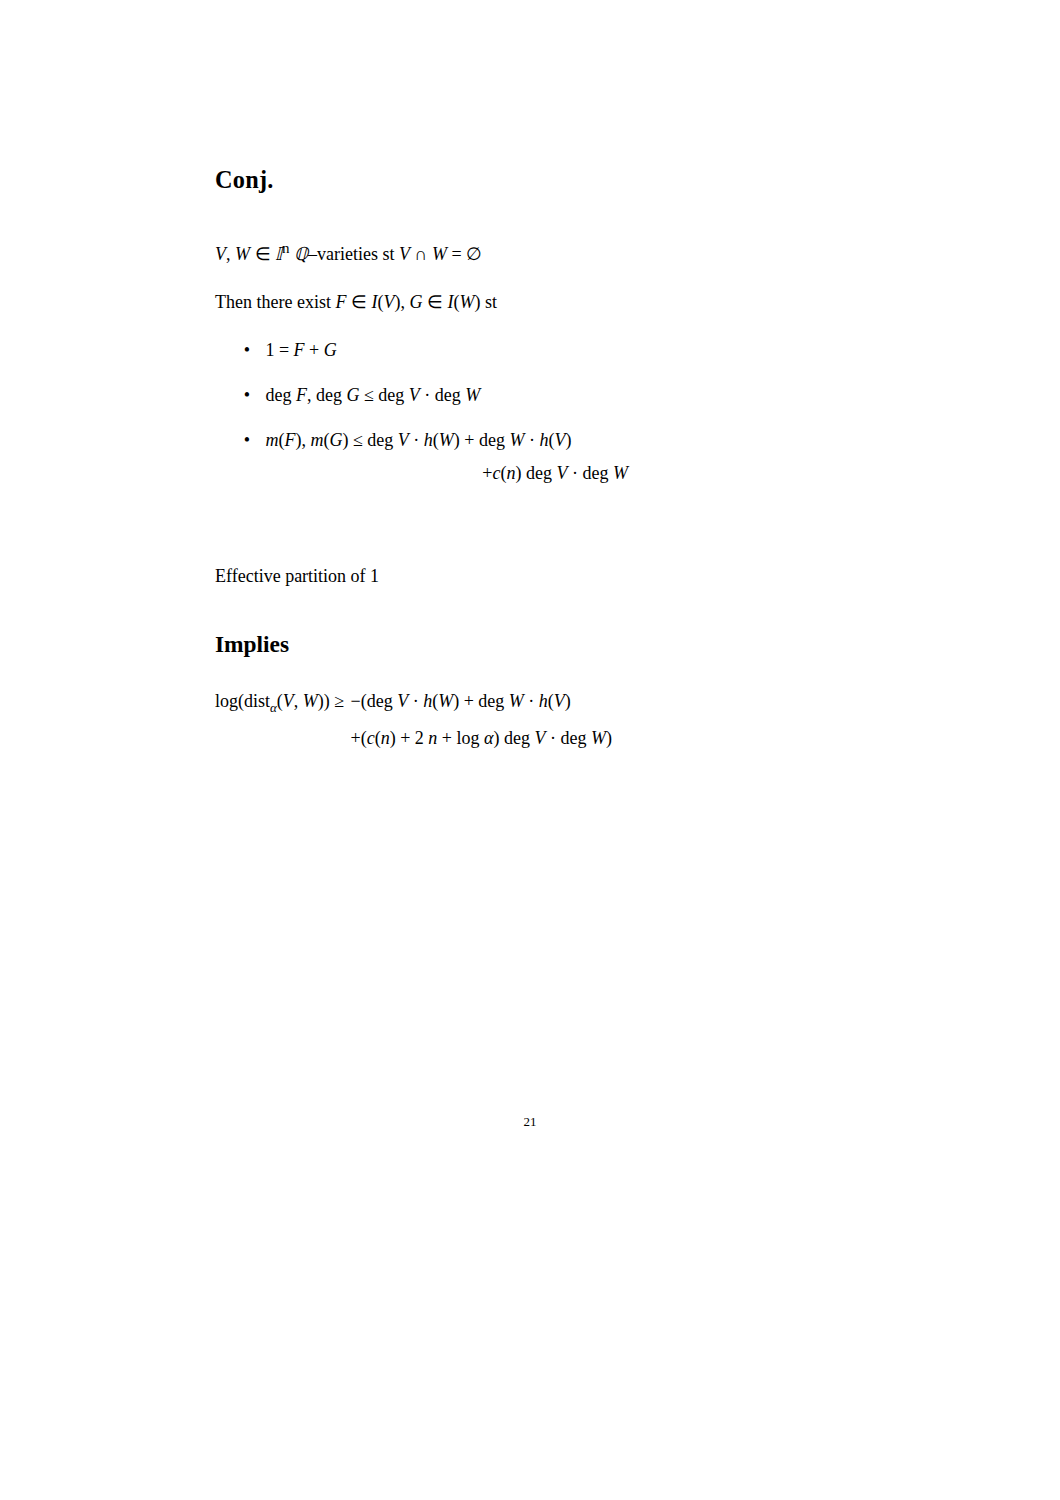Conj.
V, W ∈ 𝕀n ℚ–varieties st V ∩ W = ∅
Then there exist F ∈ I(V), G ∈ I(W) st
1 = F + G
deg F, deg G ≤ deg V · deg W
m(F), m(G) ≤ deg V · h(W) + deg W · h(V) +c(n) deg V · deg W
Effective partition of 1
Implies
log(distα(V, W)) ≥ −(deg V · h(W) + deg W · h(V)
log(distα(V, W)) ≥ +(c(n) + 2 n + log α) deg V · deg W)
21